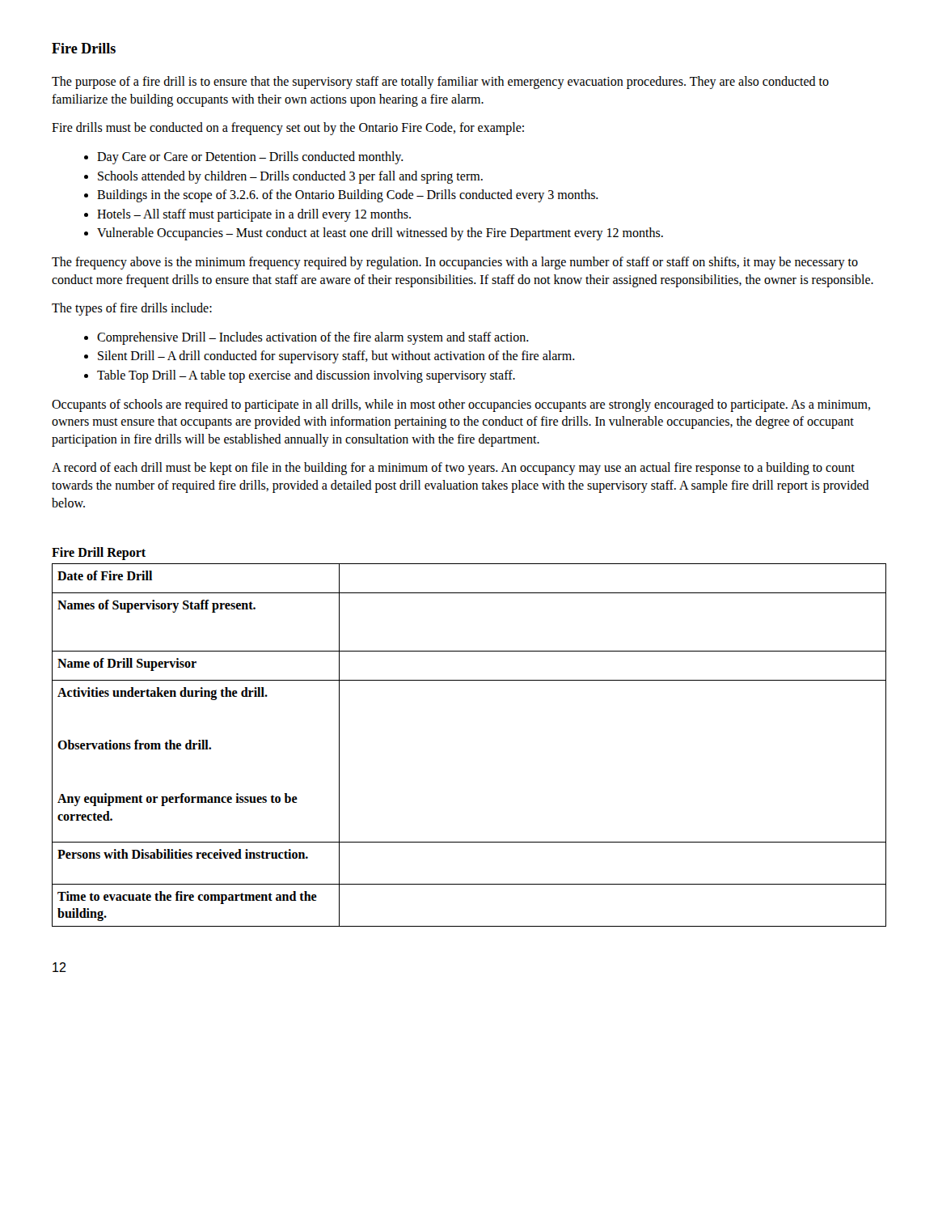Fire Drills
The purpose of a fire drill is to ensure that the supervisory staff are totally familiar with emergency evacuation procedures. They are also conducted to familiarize the building occupants with their own actions upon hearing a fire alarm.
Fire drills must be conducted on a frequency set out by the Ontario Fire Code, for example:
Day Care or Care or Detention – Drills conducted monthly.
Schools attended by children – Drills conducted 3 per fall and spring term.
Buildings in the scope of 3.2.6. of the Ontario Building Code – Drills conducted every 3 months.
Hotels – All staff must participate in a drill every 12 months.
Vulnerable Occupancies – Must conduct at least one drill witnessed by the Fire Department every 12 months.
The frequency above is the minimum frequency required by regulation. In occupancies with a large number of staff or staff on shifts, it may be necessary to conduct more frequent drills to ensure that staff are aware of their responsibilities. If staff do not know their assigned responsibilities, the owner is responsible.
The types of fire drills include:
Comprehensive Drill – Includes activation of the fire alarm system and staff action.
Silent Drill – A drill conducted for supervisory staff, but without activation of the fire alarm.
Table Top Drill – A table top exercise and discussion involving supervisory staff.
Occupants of schools are required to participate in all drills, while in most other occupancies occupants are strongly encouraged to participate. As a minimum, owners must ensure that occupants are provided with information pertaining to the conduct of fire drills. In vulnerable occupancies, the degree of occupant participation in fire drills will be established annually in consultation with the fire department.
A record of each drill must be kept on file in the building for a minimum of two years. An occupancy may use an actual fire response to a building to count towards the number of required fire drills, provided a detailed post drill evaluation takes place with the supervisory staff. A sample fire drill report is provided below.
Fire Drill Report
| Date of Fire Drill | |
| Names of Supervisory Staff present. | |
| Name of Drill Supervisor | |
| Activities undertaken during the drill. Observations from the drill. Any equipment or performance issues to be corrected. | |
| Persons with Disabilities received instruction. | |
| Time to evacuate the fire compartment and the building. | |
12